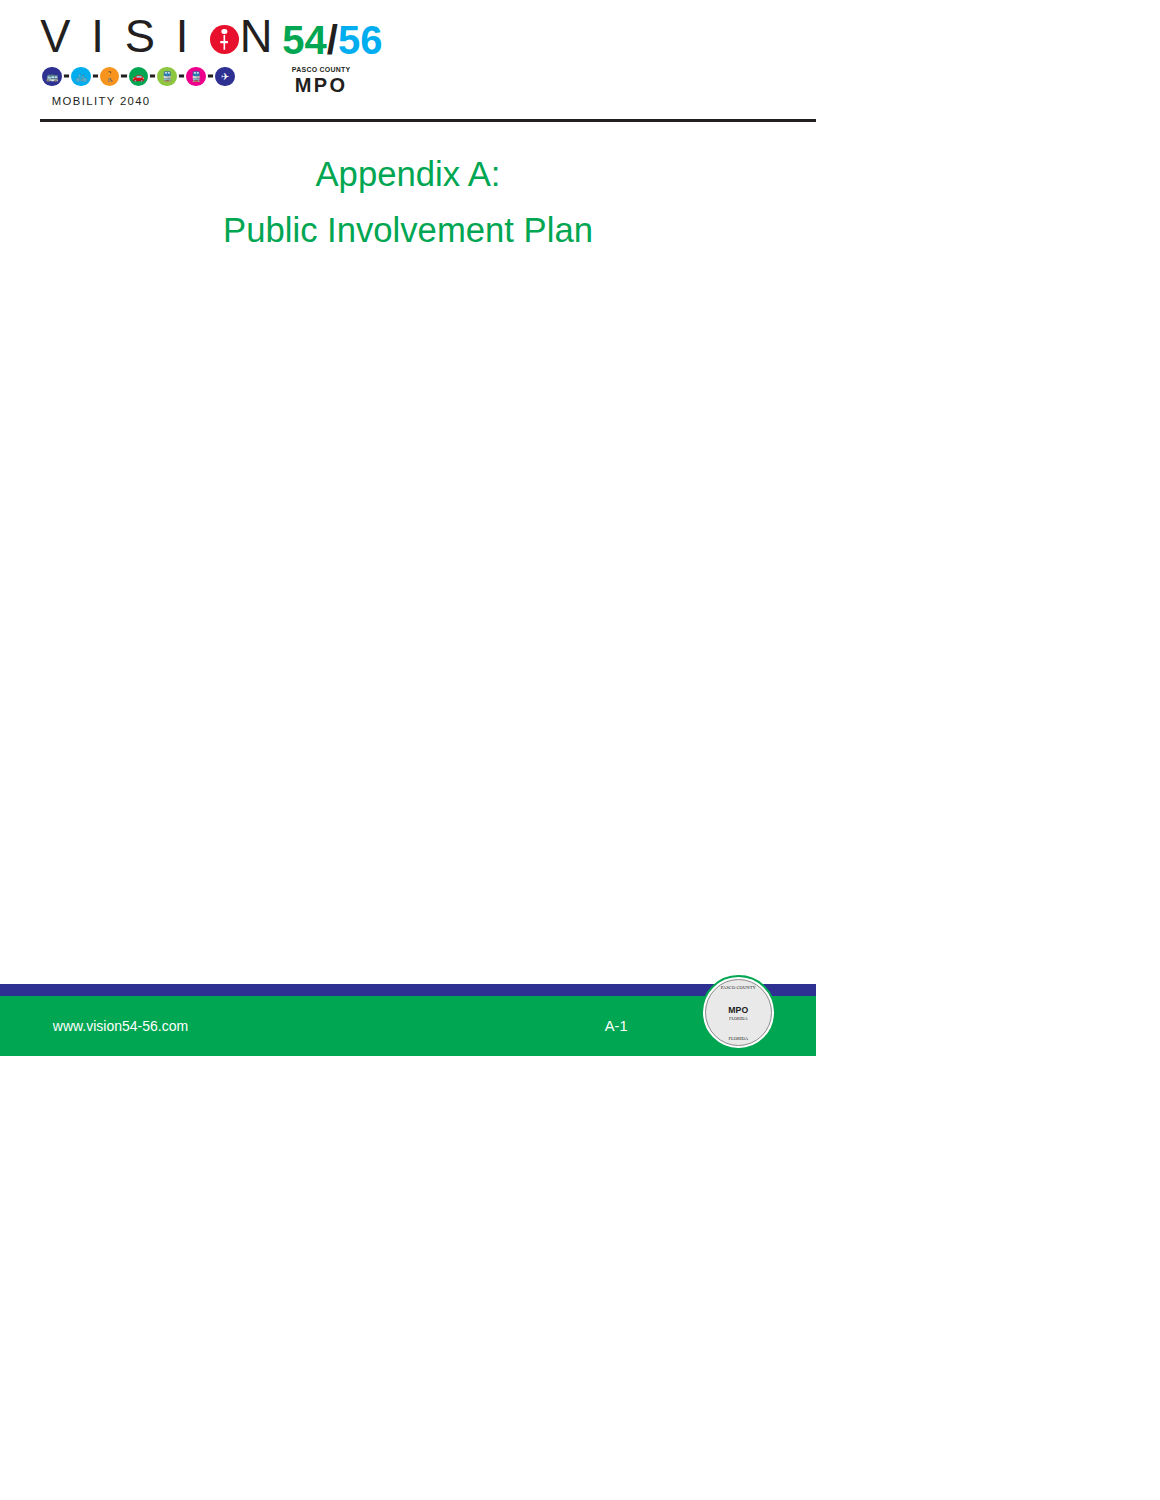V I S I N
54/56
🚌
🚲
🚶
🚗
🚆
🚆
✈
PASCO COUNTY
MPO
MOBILITY 2040
Appendix A:
Public Involvement Plan
www.vision54-56.com A-1
PASCO COUNTY
MPO
FLORIDA
FLORIDA